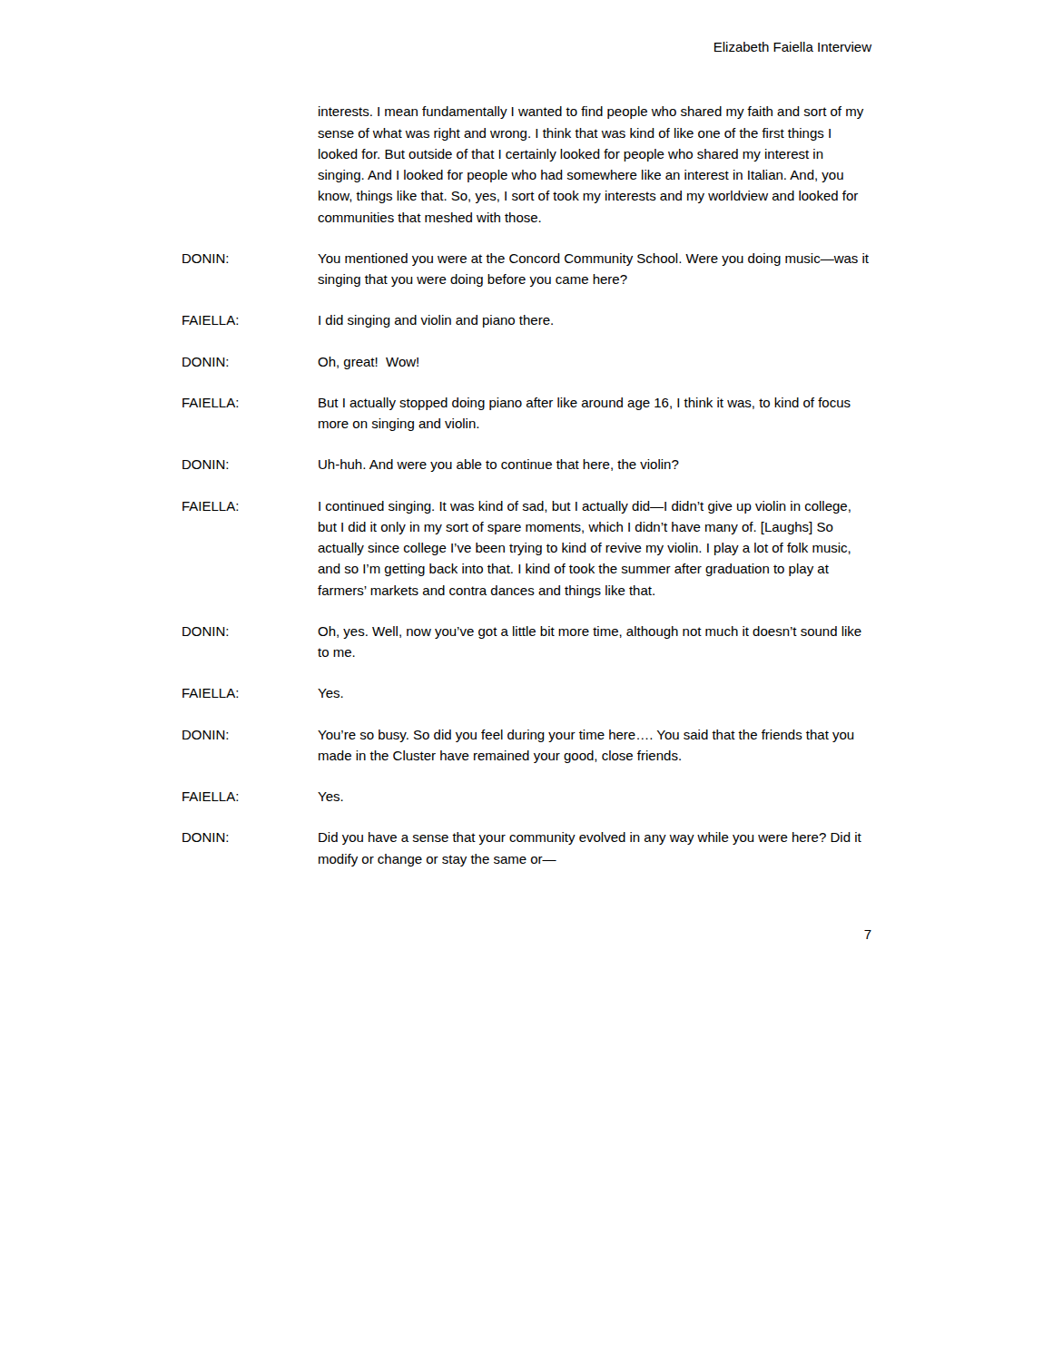Elizabeth Faiella Interview
interests. I mean fundamentally I wanted to find people who shared my faith and sort of my sense of what was right and wrong. I think that was kind of like one of the first things I looked for. But outside of that I certainly looked for people who shared my interest in singing. And I looked for people who had somewhere like an interest in Italian. And, you know, things like that. So, yes, I sort of took my interests and my worldview and looked for communities that meshed with those.
Donin:
You mentioned you were at the Concord Community School. Were you doing music—was it singing that you were doing before you came here?
Faiella:
I did singing and violin and piano there.
Donin:
Oh, great! Wow!
Faiella:
But I actually stopped doing piano after like around age 16, I think it was, to kind of focus more on singing and violin.
Donin:
Uh-huh. And were you able to continue that here, the violin?
Faiella:
I continued singing. It was kind of sad, but I actually did—I didn’t give up violin in college, but I did it only in my sort of spare moments, which I didn’t have many of. [Laughs] So actually since college I’ve been trying to kind of revive my violin. I play a lot of folk music, and so I’m getting back into that. I kind of took the summer after graduation to play at farmers’ markets and contra dances and things like that.
Donin:
Oh, yes. Well, now you’ve got a little bit more time, although not much it doesn’t sound like to me.
Faiella:
Yes.
Donin:
You’re so busy. So did you feel during your time here…. You said that the friends that you made in the Cluster have remained your good, close friends.
Faiella:
Yes.
Donin:
Did you have a sense that your community evolved in any way while you were here? Did it modify or change or stay the same or—
7